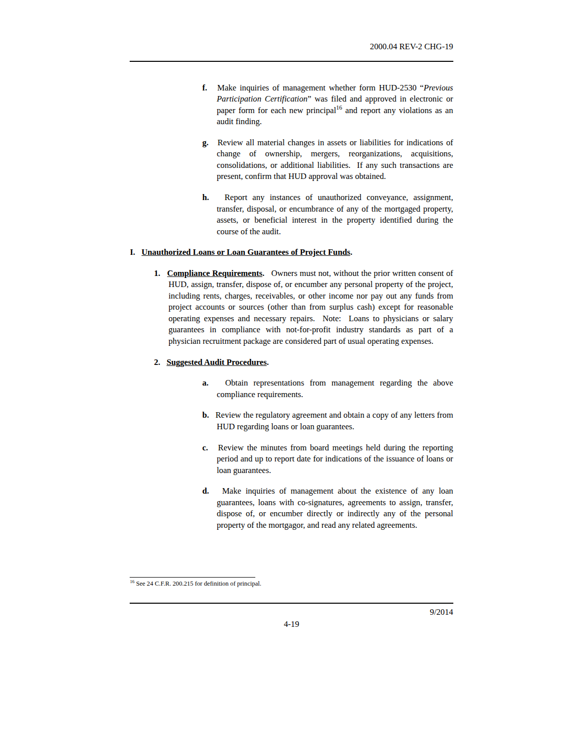2000.04 REV-2 CHG-19
f. Make inquiries of management whether form HUD-2530 “Previous Participation Certification” was filed and approved in electronic or paper form for each new principal16 and report any violations as an audit finding.
g. Review all material changes in assets or liabilities for indications of change of ownership, mergers, reorganizations, acquisitions, consolidations, or additional liabilities. If any such transactions are present, confirm that HUD approval was obtained.
h. Report any instances of unauthorized conveyance, assignment, transfer, disposal, or encumbrance of any of the mortgaged property, assets, or beneficial interest in the property identified during the course of the audit.
I. Unauthorized Loans or Loan Guarantees of Project Funds.
1. Compliance Requirements. Owners must not, without the prior written consent of HUD, assign, transfer, dispose of, or encumber any personal property of the project, including rents, charges, receivables, or other income nor pay out any funds from project accounts or sources (other than from surplus cash) except for reasonable operating expenses and necessary repairs. Note: Loans to physicians or salary guarantees in compliance with not-for-profit industry standards as part of a physician recruitment package are considered part of usual operating expenses.
2. Suggested Audit Procedures.
a. Obtain representations from management regarding the above compliance requirements.
b. Review the regulatory agreement and obtain a copy of any letters from HUD regarding loans or loan guarantees.
c. Review the minutes from board meetings held during the reporting period and up to report date for indications of the issuance of loans or loan guarantees.
d. Make inquiries of management about the existence of any loan guarantees, loans with co-signatures, agreements to assign, transfer, dispose of, or encumber directly or indirectly any of the personal property of the mortgagor, and read any related agreements.
16 See 24 C.F.R. 200.215 for definition of principal.
9/2014
4-19